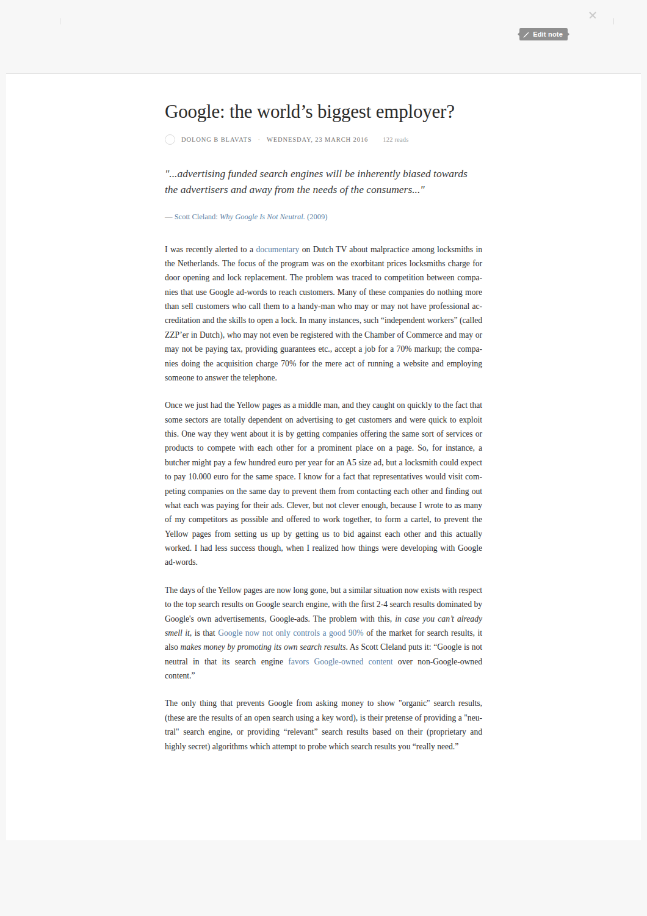Edit note
Google: the world’s biggest employer?
DOLONG B BLAVATS · WEDNESDAY, 23 MARCH 2016 122 reads
"...advertising funded search engines will be inherently biased towards the advertisers and away from the needs of the consumers..."
— Scott Cleland: Why Google Is Not Neutral. (2009)
I was recently alerted to a documentary on Dutch TV about malpractice among locksmiths in the Netherlands. The focus of the program was on the exorbitant prices locksmiths charge for door opening and lock replacement. The problem was traced to competition between companies that use Google ad-words to reach customers. Many of these companies do nothing more than sell customers who call them to a handy-man who may or may not have professional accreditation and the skills to open a lock. In many instances, such “independent workers” (called ZZP’er in Dutch), who may not even be registered with the Chamber of Commerce and may or may not be paying tax, providing guarantees etc., accept a job for a 70% markup; the companies doing the acquisition charge 70% for the mere act of running a website and employing someone to answer the telephone.
Once we just had the Yellow pages as a middle man, and they caught on quickly to the fact that some sectors are totally dependent on advertising to get customers and were quick to exploit this. One way they went about it is by getting companies offering the same sort of services or products to compete with each other for a prominent place on a page. So, for instance, a butcher might pay a few hundred euro per year for an A5 size ad, but a locksmith could expect to pay 10.000 euro for the same space. I know for a fact that representatives would visit competing companies on the same day to prevent them from contacting each other and finding out what each was paying for their ads. Clever, but not clever enough, because I wrote to as many of my competitors as possible and offered to work together, to form a cartel, to prevent the Yellow pages from setting us up by getting us to bid against each other and this actually worked. I had less success though, when I realized how things were developing with Google ad-words.
The days of the Yellow pages are now long gone, but a similar situation now exists with respect to the top search results on Google search engine, with the first 2-4 search results dominated by Google's own advertisements, Google-ads. The problem with this, in case you can’t already smell it, is that Google now not only controls a good 90% of the market for search results, it also makes money by promoting its own search results. As Scott Cleland puts it: “Google is not neutral in that its search engine favors Google-owned content over non-Google-owned content.”
The only thing that prevents Google from asking money to show "organic" search results, (these are the results of an open search using a key word), is their pretense of providing a "neutral" search engine, or providing “relevant” search results based on their (proprietary and highly secret) algorithms which attempt to probe which search results you “really need.”